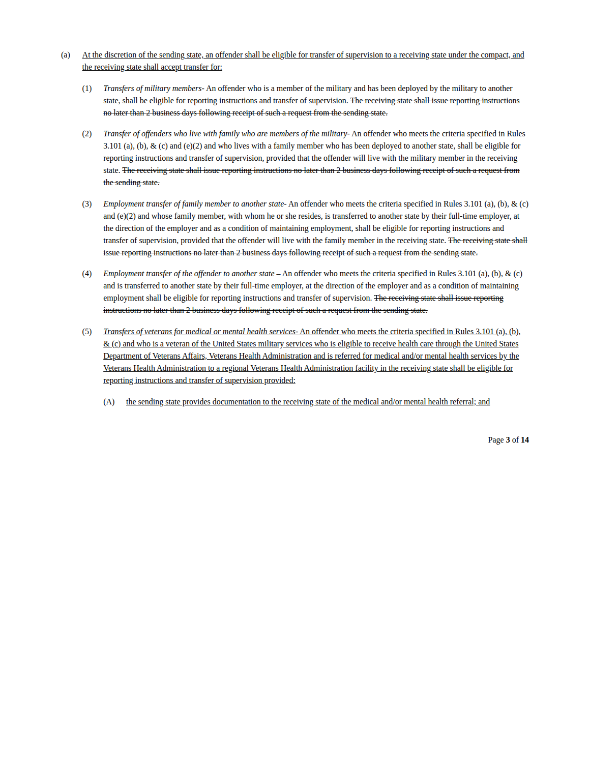(a) At the discretion of the sending state, an offender shall be eligible for transfer of supervision to a receiving state under the compact, and the receiving state shall accept transfer for:
(1) Transfers of military members- An offender who is a member of the military and has been deployed by the military to another state, shall be eligible for reporting instructions and transfer of supervision. The receiving state shall issue reporting instructions no later than 2 business days following receipt of such a request from the sending state.
(2) Transfer of offenders who live with family who are members of the military- An offender who meets the criteria specified in Rules 3.101 (a), (b), & (c) and (e)(2) and who lives with a family member who has been deployed to another state, shall be eligible for reporting instructions and transfer of supervision, provided that the offender will live with the military member in the receiving state. The receiving state shall issue reporting instructions no later than 2 business days following receipt of such a request from the sending state.
(3) Employment transfer of family member to another state- An offender who meets the criteria specified in Rules 3.101 (a), (b), & (c) and (e)(2) and whose family member, with whom he or she resides, is transferred to another state by their full-time employer, at the direction of the employer and as a condition of maintaining employment, shall be eligible for reporting instructions and transfer of supervision, provided that the offender will live with the family member in the receiving state. The receiving state shall issue reporting instructions no later than 2 business days following receipt of such a request from the sending state.
(4) Employment transfer of the offender to another state – An offender who meets the criteria specified in Rules 3.101 (a), (b), & (c) and is transferred to another state by their full-time employer, at the direction of the employer and as a condition of maintaining employment shall be eligible for reporting instructions and transfer of supervision. The receiving state shall issue reporting instructions no later than 2 business days following receipt of such a request from the sending state.
(5) Transfers of veterans for medical or mental health services- An offender who meets the criteria specified in Rules 3.101 (a), (b), & (c) and who is a veteran of the United States military services who is eligible to receive health care through the United States Department of Veterans Affairs, Veterans Health Administration and is referred for medical and/or mental health services by the Veterans Health Administration to a regional Veterans Health Administration facility in the receiving state shall be eligible for reporting instructions and transfer of supervision provided:
(A) the sending state provides documentation to the receiving state of the medical and/or mental health referral; and
Page 3 of 14